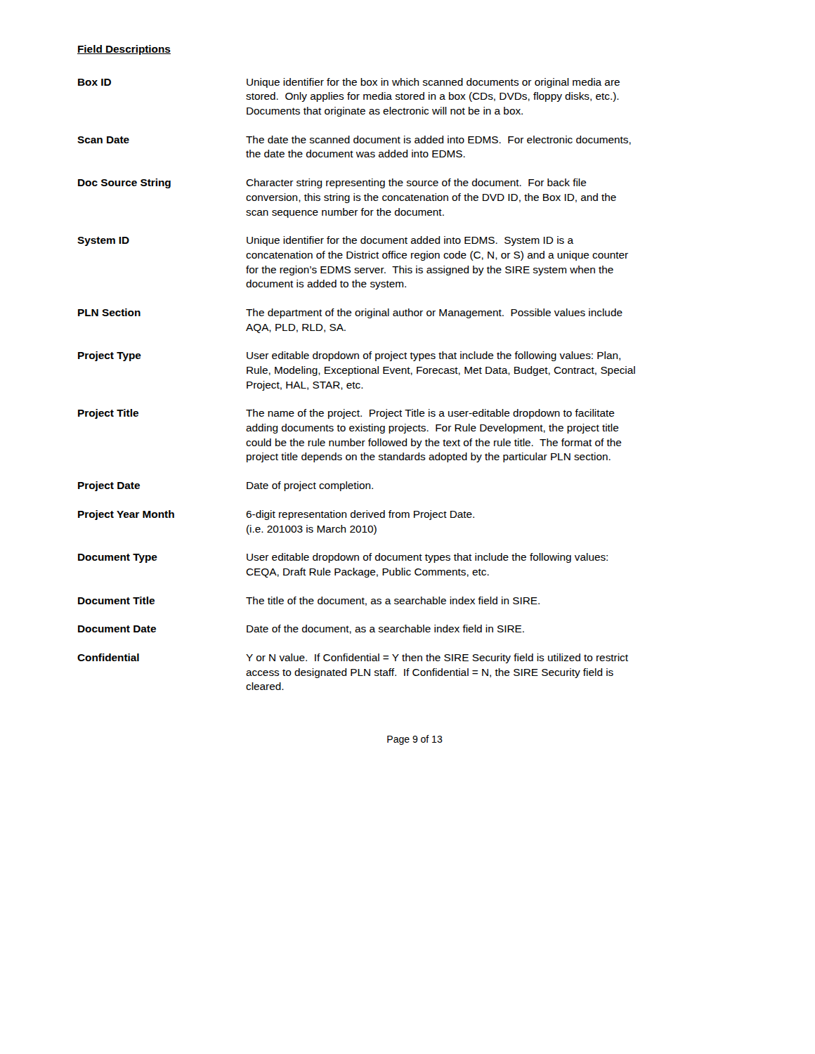Field Descriptions
Box ID
Unique identifier for the box in which scanned documents or original media are stored. Only applies for media stored in a box (CDs, DVDs, floppy disks, etc.). Documents that originate as electronic will not be in a box.
Scan Date
The date the scanned document is added into EDMS. For electronic documents, the date the document was added into EDMS.
Doc Source String
Character string representing the source of the document. For back file conversion, this string is the concatenation of the DVD ID, the Box ID, and the scan sequence number for the document.
System ID
Unique identifier for the document added into EDMS. System ID is a concatenation of the District office region code (C, N, or S) and a unique counter for the region’s EDMS server. This is assigned by the SIRE system when the document is added to the system.
PLN Section
The department of the original author or Management. Possible values include AQA, PLD, RLD, SA.
Project Type
User editable dropdown of project types that include the following values: Plan, Rule, Modeling, Exceptional Event, Forecast, Met Data, Budget, Contract, Special Project, HAL, STAR, etc.
Project Title
The name of the project. Project Title is a user-editable dropdown to facilitate adding documents to existing projects. For Rule Development, the project title could be the rule number followed by the text of the rule title. The format of the project title depends on the standards adopted by the particular PLN section.
Project Date
Date of project completion.
Project Year Month
6-digit representation derived from Project Date.
(i.e. 201003 is March 2010)
Document Type
User editable dropdown of document types that include the following values: CEQA, Draft Rule Package, Public Comments, etc.
Document Title
The title of the document, as a searchable index field in SIRE.
Document Date
Date of the document, as a searchable index field in SIRE.
Confidential
Y or N value. If Confidential = Y then the SIRE Security field is utilized to restrict access to designated PLN staff. If Confidential = N, the SIRE Security field is cleared.
Page 9 of 13